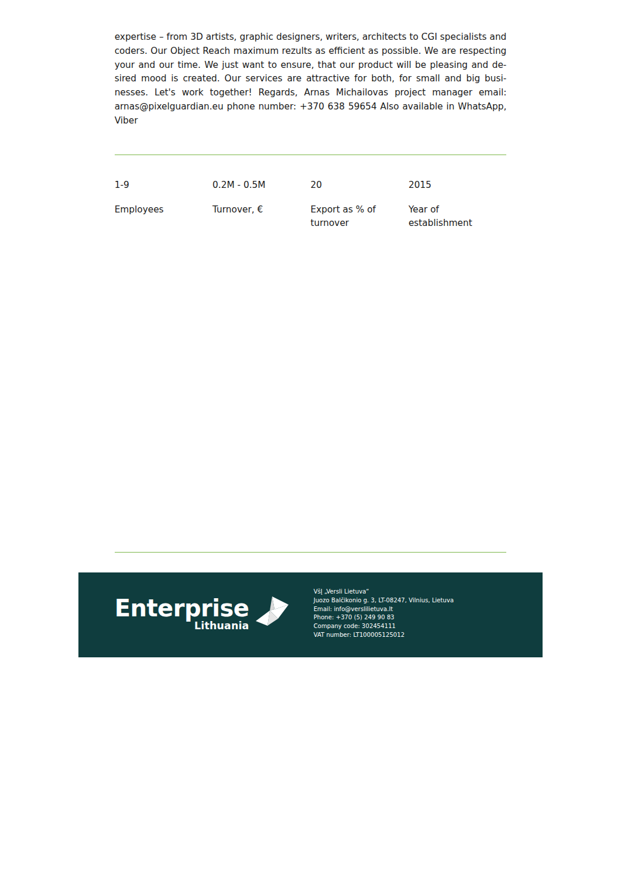expertise – from 3D artists, graphic designers, writers, architects to CGI specialists and coders. Our Object Reach maximum rezults as efficient as possible. We are respecting your and our time. We just want to ensure, that our product will be pleasing and desired mood is created. Our services are attractive for both, for small and big businesses. Let's work together! Regards, Arnas Michailovas project manager email: arnas@pixelguardian.eu phone number: +370 638 59654 Also available in WhatsApp, Viber
| 1-9 | 0.2M - 0.5M | 20 | 2015 |
| Employees | Turnover, € | Export as % of turnover | Year of establishment |
Enterprise Lithuania
VšĮ „Versli Lietuva“
Juozo Balčikonio g. 3, LT-08247, Vilnius, Lietuva
Email: info@verslilietuva.lt
Phone: +370 (5) 249 90 83
Company code: 302454111
VAT number: LT100005125012